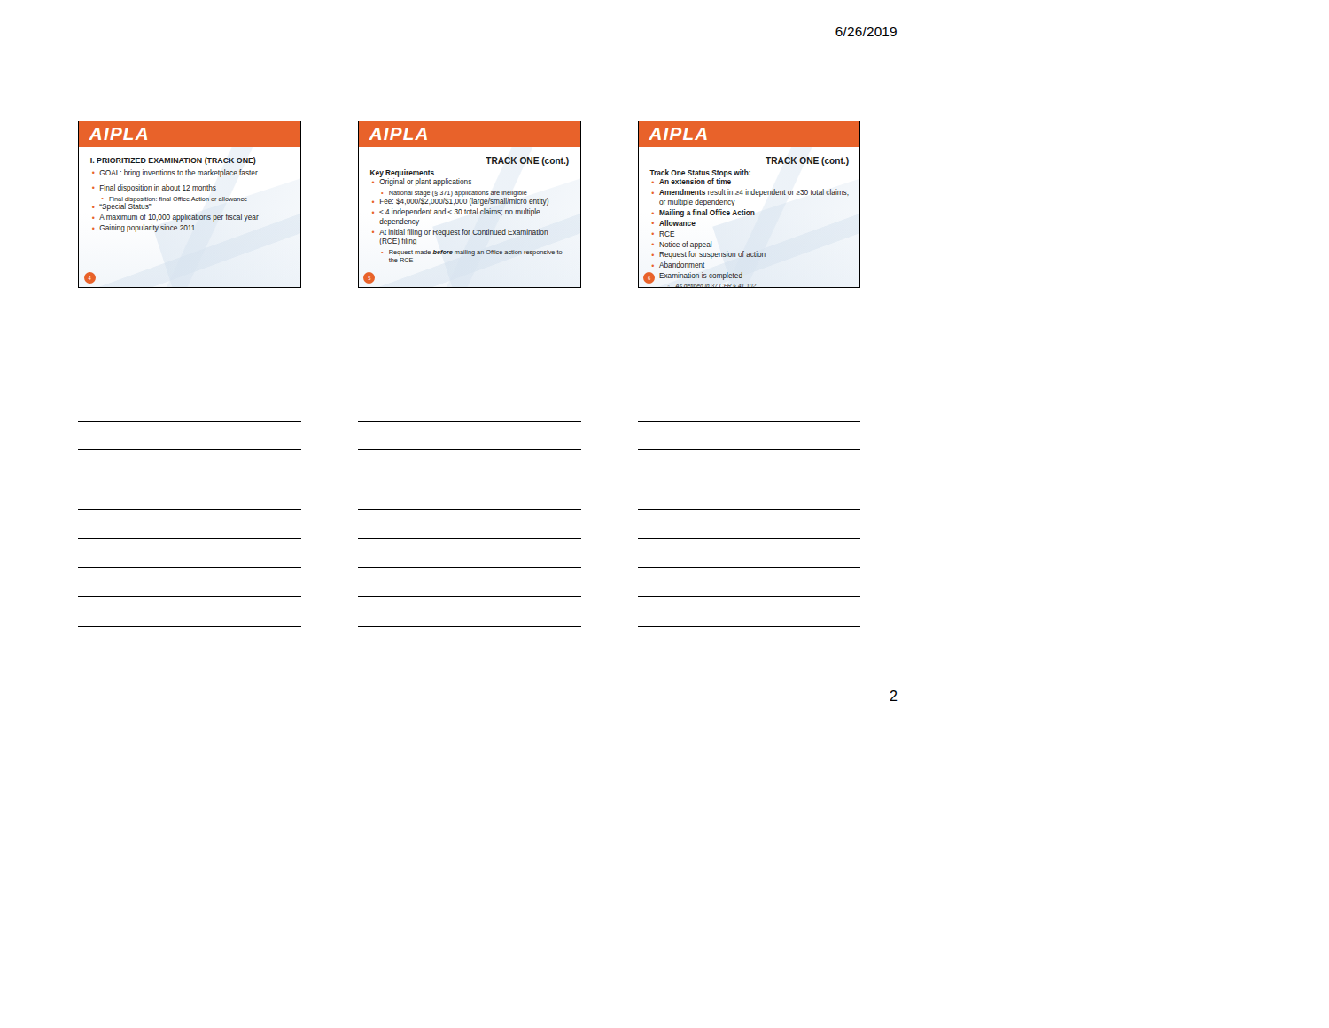6/26/2019
AIPLA
I. PRIORITIZED EXAMINATION (TRACK ONE)
GOAL: bring inventions to the marketplace faster
Final disposition in about 12 months
Final disposition: final Office Action or allowance
“Special Status”
A maximum of 10,000 applications per fiscal year
Gaining popularity since 2011
4
AIPLA
TRACK ONE (cont.)
Key Requirements
Original or plant applications
National stage (§ 371) applications are ineligible
Fee: $4,000/$2,000/$1,000 (large/small/micro entity)
≤ 4 independent and ≤ 30 total claims; no multiple dependency
At initial filing or Request for Continued Examination (RCE) filing
Request made before mailing an Office action responsive to the RCE
5
AIPLA
TRACK ONE (cont.)
Track One Status Stops with:
An extension of time
Amendments result in ≥4 independent or ≥30 total claims, or multiple dependency
Mailing a final Office Action
Allowance
RCE
Notice of appeal
Request for suspension of action
Abandonment
Examination is completed
As defined in 37 CFR § 41.102
6
2